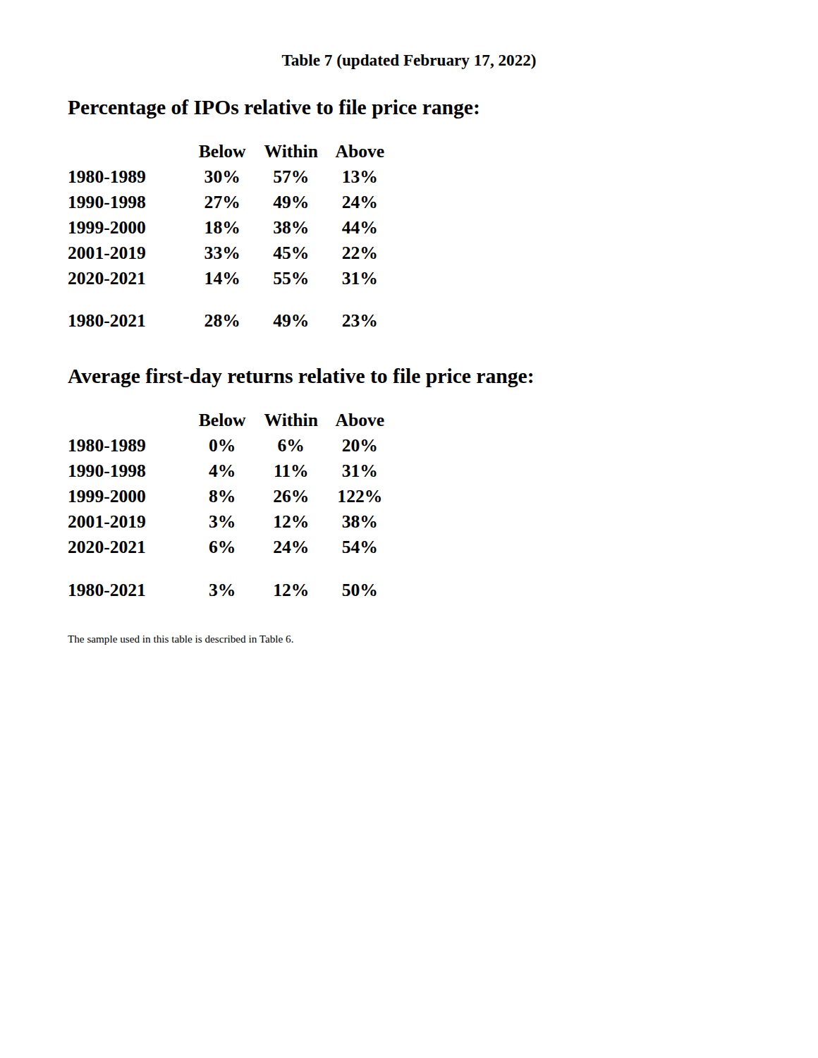Table 7 (updated February 17, 2022)
Percentage of IPOs relative to file price range:
| | Below | Within | Above |
| --- | --- | --- | --- |
| 1980-1989 | 30% | 57% | 13% |
| 1990-1998 | 27% | 49% | 24% |
| 1999-2000 | 18% | 38% | 44% |
| 2001-2019 | 33% | 45% | 22% |
| 2020-2021 | 14% | 55% | 31% |
| 1980-2021 | 28% | 49% | 23% |
Average first-day returns relative to file price range:
| | Below | Within | Above |
| --- | --- | --- | --- |
| 1980-1989 | 0% | 6% | 20% |
| 1990-1998 | 4% | 11% | 31% |
| 1999-2000 | 8% | 26% | 122% |
| 2001-2019 | 3% | 12% | 38% |
| 2020-2021 | 6% | 24% | 54% |
| 1980-2021 | 3% | 12% | 50% |
The sample used in this table is described in Table 6.